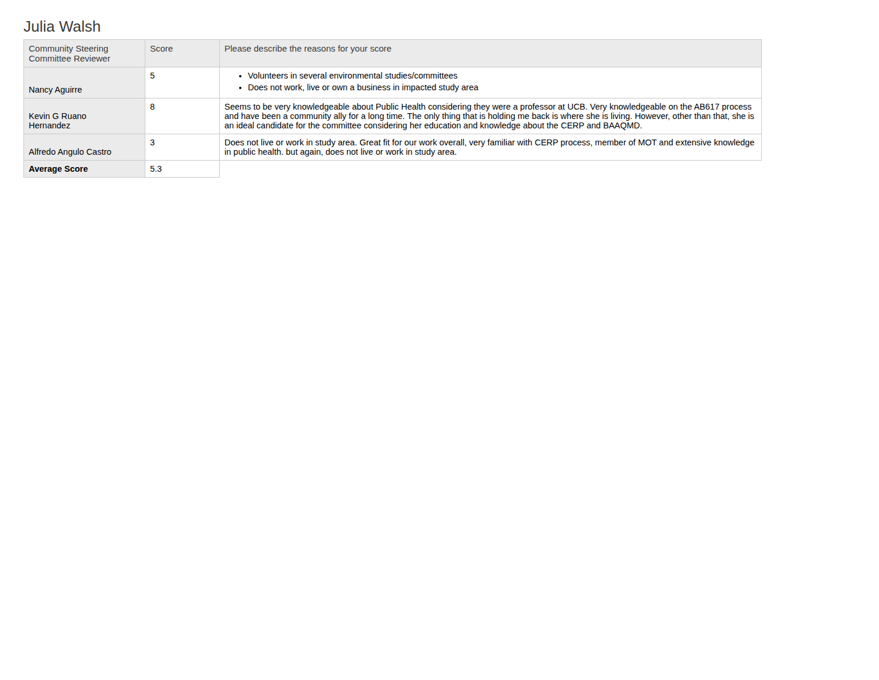Julia Walsh
| Community Steering Committee Reviewer | Score | Please describe the reasons for your score |
| --- | --- | --- |
| Nancy Aguirre | 5 | Volunteers in several environmental studies/committees Does not work, live or own a business in impacted study area |
| Kevin G Ruano Hernandez | 8 | Seems to be very knowledgeable about Public Health considering they were a professor at UCB. Very knowledgeable on the AB617 process and have been a community ally for a long time. The only thing that is holding me back is where she is living. However, other than that, she is an ideal candidate for the committee considering her education and knowledge about the CERP and BAAQMD. |
| Alfredo Angulo Castro | 3 | Does not live or work in study area. Great fit for our work overall, very familiar with CERP process, member of MOT and extensive knowledge in public health. but again, does not live or work in study area. |
| Average Score | 5.3 | |